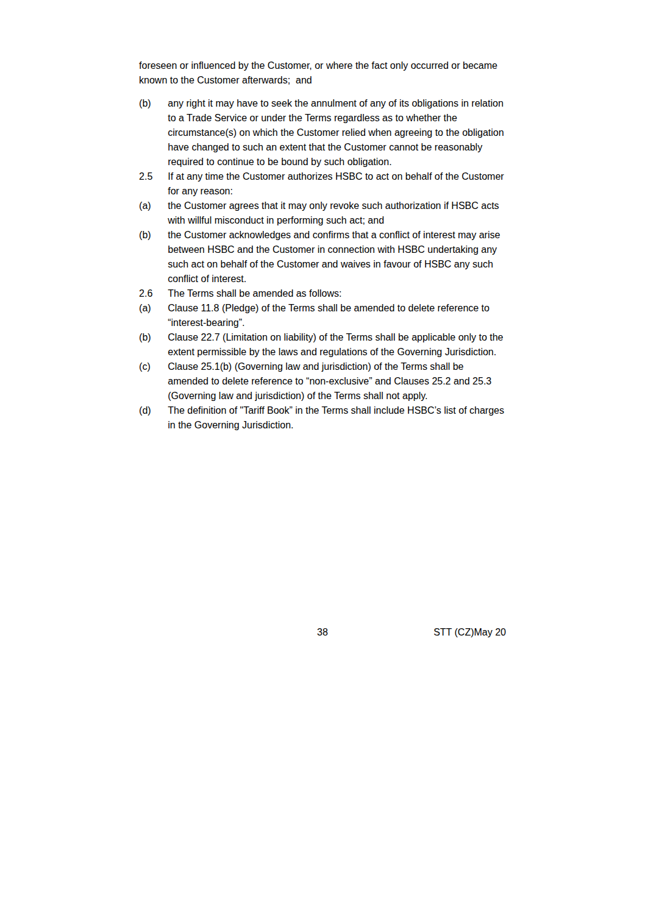foreseen or influenced by the Customer, or where the fact only occurred or became known to the Customer afterwards; and
(b) any right it may have to seek the annulment of any of its obligations in relation to a Trade Service or under the Terms regardless as to whether the circumstance(s) on which the Customer relied when agreeing to the obligation have changed to such an extent that the Customer cannot be reasonably required to continue to be bound by such obligation.
2.5 If at any time the Customer authorizes HSBC to act on behalf of the Customer for any reason:
(a) the Customer agrees that it may only revoke such authorization if HSBC acts with willful misconduct in performing such act; and
(b) the Customer acknowledges and confirms that a conflict of interest may arise between HSBC and the Customer in connection with HSBC undertaking any such act on behalf of the Customer and waives in favour of HSBC any such conflict of interest.
2.6 The Terms shall be amended as follows:
(a) Clause 11.8 (Pledge) of the Terms shall be amended to delete reference to “interest-bearing”.
(b) Clause 22.7 (Limitation on liability) of the Terms shall be applicable only to the extent permissible by the laws and regulations of the Governing Jurisdiction.
(c) Clause 25.1(b) (Governing law and jurisdiction) of the Terms shall be amended to delete reference to “non-exclusive” and Clauses 25.2 and 25.3 (Governing law and jurisdiction) of the Terms shall not apply.
(d) The definition of "Tariff Book” in the Terms shall include HSBC’s list of charges in the Governing Jurisdiction.
38
STT (CZ)May 20